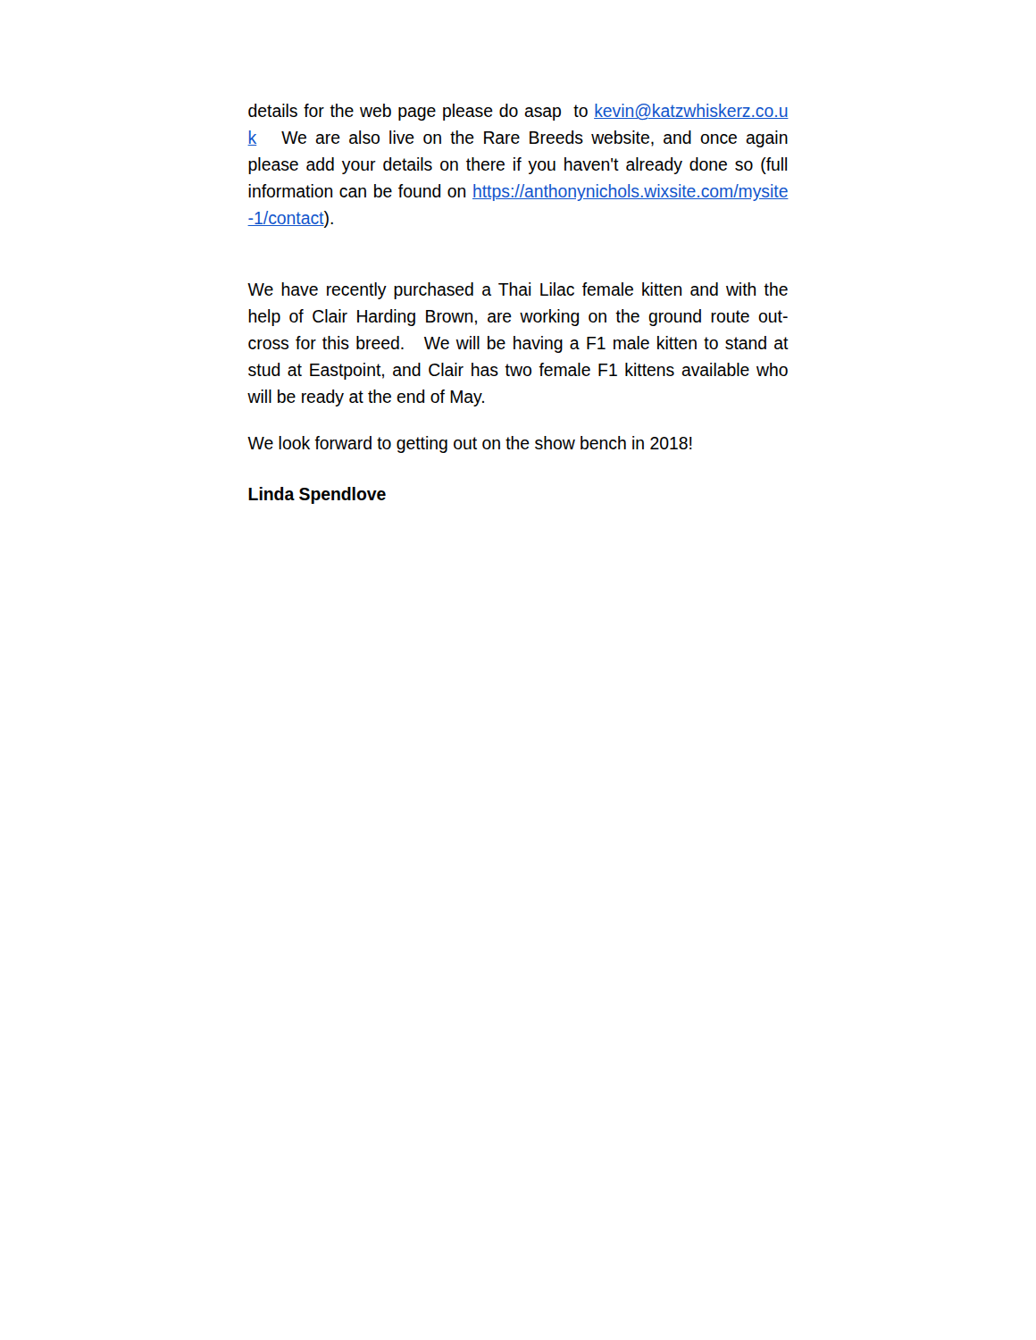details for the web page please do asap to kevin@katzwhiskerz.co.uk We are also live on the Rare Breeds website, and once again please add your details on there if you haven't already done so (full information can be found on https://anthonynichols.wixsite.com/mysite-1/contact).
We have recently purchased a Thai Lilac female kitten and with the help of Clair Harding Brown, are working on the ground route out-cross for this breed. We will be having a F1 male kitten to stand at stud at Eastpoint, and Clair has two female F1 kittens available who will be ready at the end of May.
We look forward to getting out on the show bench in 2018!
Linda Spendlove